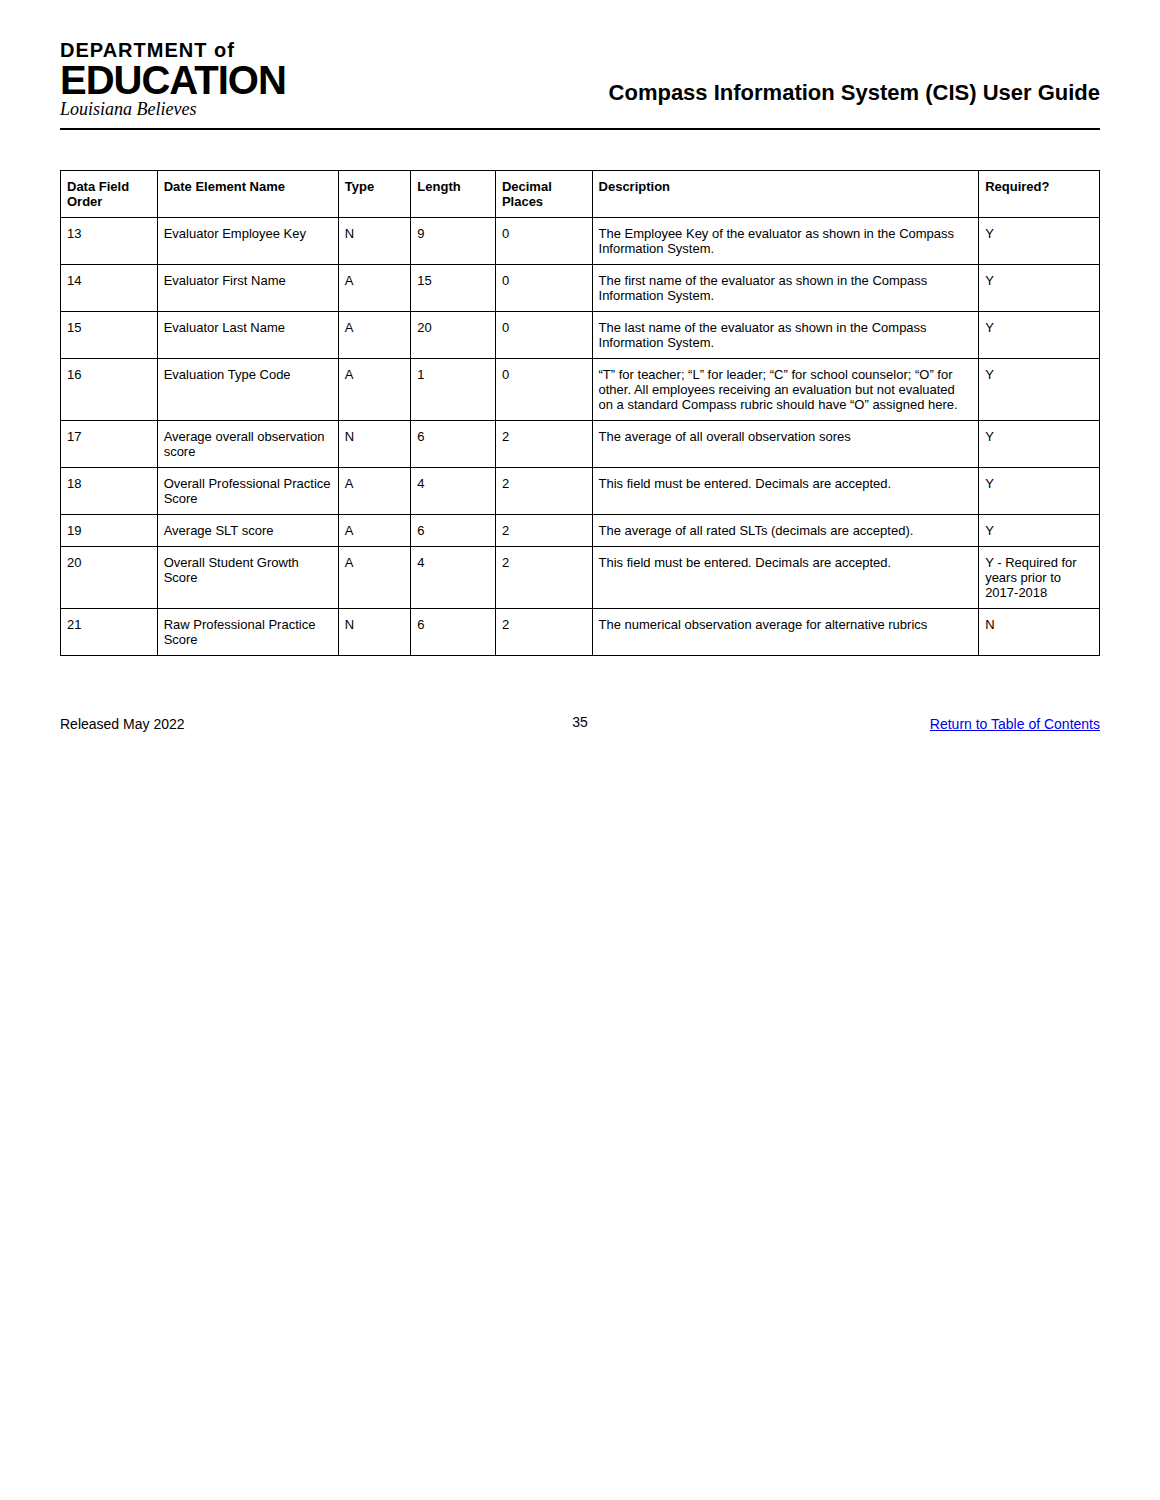DEPARTMENT of
EDUCATION
Louisiana Believes
Compass Information System (CIS) User Guide
| Data Field Order | Date Element Name | Type | Length | Decimal Places | Description | Required? |
| --- | --- | --- | --- | --- | --- | --- |
| 13 | Evaluator Employee Key | N | 9 | 0 | The Employee Key of the evaluator as shown in the Compass Information System. | Y |
| 14 | Evaluator First Name | A | 15 | 0 | The first name of the evaluator as shown in the Compass Information System. | Y |
| 15 | Evaluator Last Name | A | 20 | 0 | The last name of the evaluator as shown in the Compass Information System. | Y |
| 16 | Evaluation Type Code | A | 1 | 0 | “T” for teacher; “L” for leader; “C” for school counselor; “O” for other. All employees receiving an evaluation but not evaluated on a standard Compass rubric should have “O” assigned here. | Y |
| 17 | Average overall observation score | N | 6 | 2 | The average of all overall observation sores | Y |
| 18 | Overall Professional Practice Score | A | 4 | 2 | This field must be entered. Decimals are accepted. | Y |
| 19 | Average SLT score | A | 6 | 2 | The average of all rated SLTs (decimals are accepted). | Y |
| 20 | Overall Student Growth Score | A | 4 | 2 | This field must be entered. Decimals are accepted. | Y - Required for years prior to 2017-2018 |
| 21 | Raw Professional Practice Score | N | 6 | 2 | The numerical observation average for alternative rubrics | N |
Released May 2022
Return to Table of Contents
35